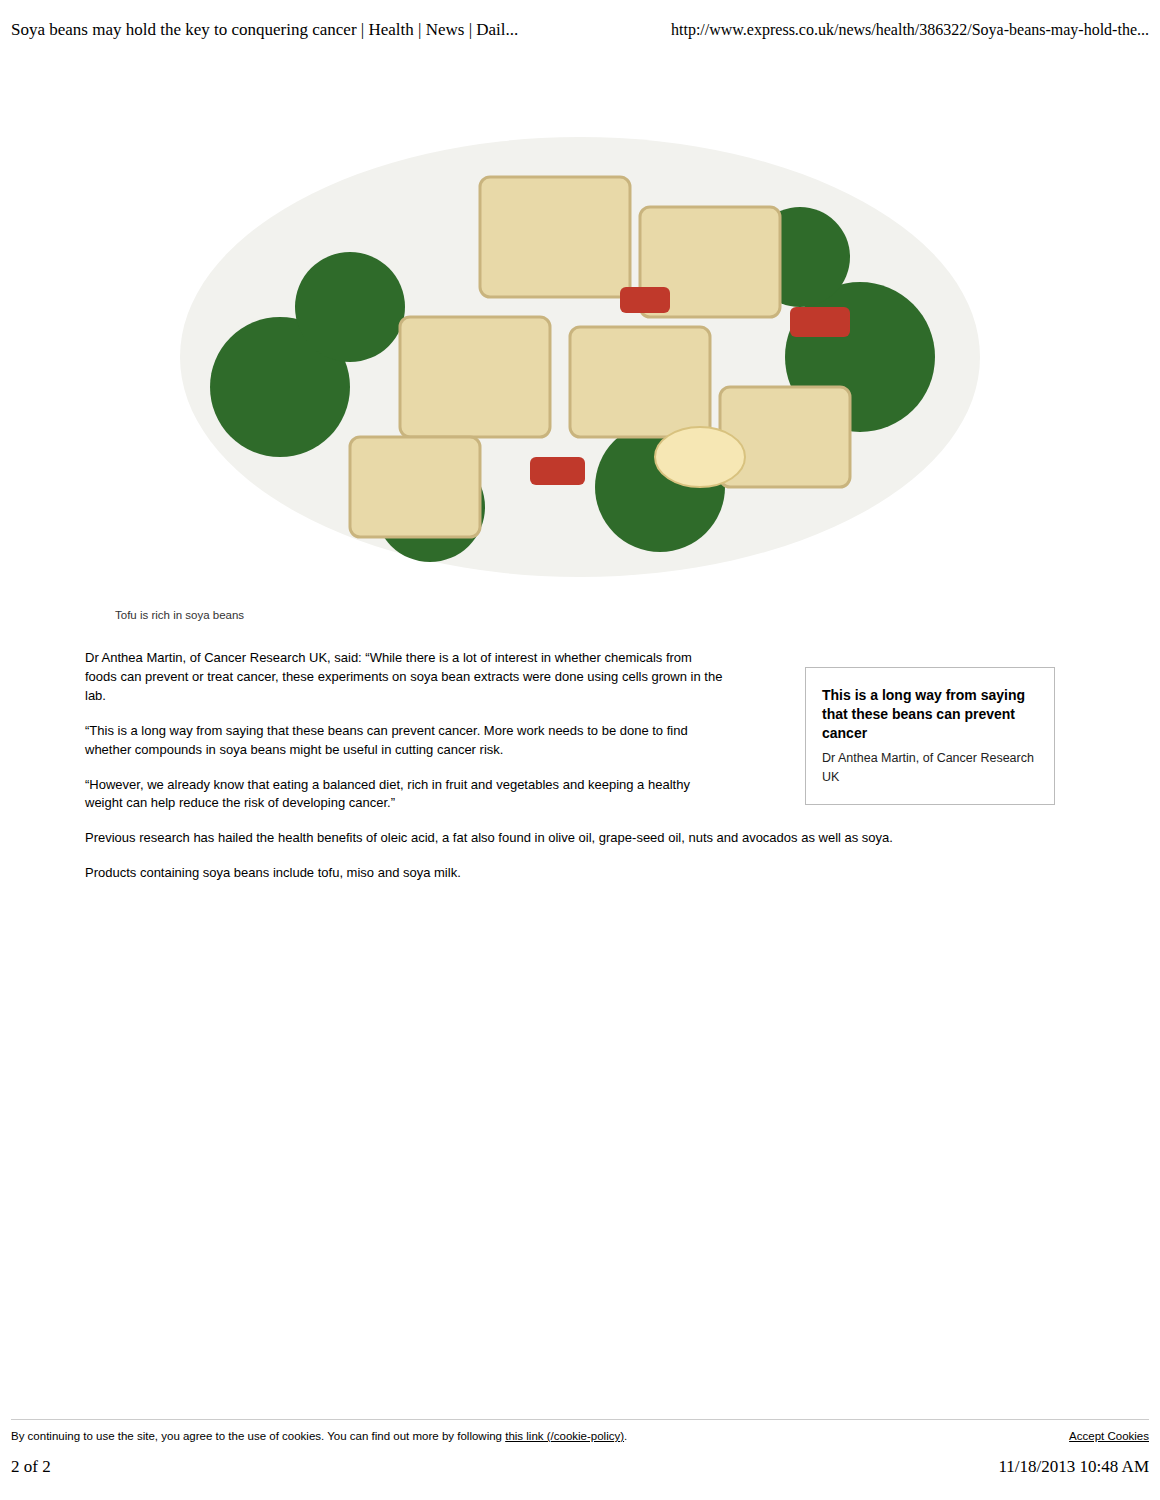Soya beans may hold the key to conquering cancer | Health | News | Dail...
http://www.express.co.uk/news/health/386322/Soya-beans-may-hold-the...
Tofu is rich in soya beans
This is a long way from saying that these beans can prevent cancer
Dr Anthea Martin, of Cancer Research UK
Dr Anthea Martin, of Cancer Research UK, said: “While there is a lot of interest in whether chemicals from foods can prevent or treat cancer, these experiments on soya bean extracts were done using cells grown in the lab.
“This is a long way from saying that these beans can prevent cancer. More work needs to be done to find whether compounds in soya beans might be useful in cutting cancer risk.
“However, we already know that eating a balanced diet, rich in fruit and vegetables and keeping a healthy weight can help reduce the risk of developing cancer.”
Previous research has hailed the health benefits of oleic acid, a fat also found in olive oil, grape-seed oil, nuts and avocados as well as soya.
Products containing soya beans include tofu, miso and soya milk.
By continuing to use the site, you agree to the use of cookies. You can find out more by following this link (/cookie-policy).
Accept Cookies
2 of 2
11/18/2013 10:48 AM